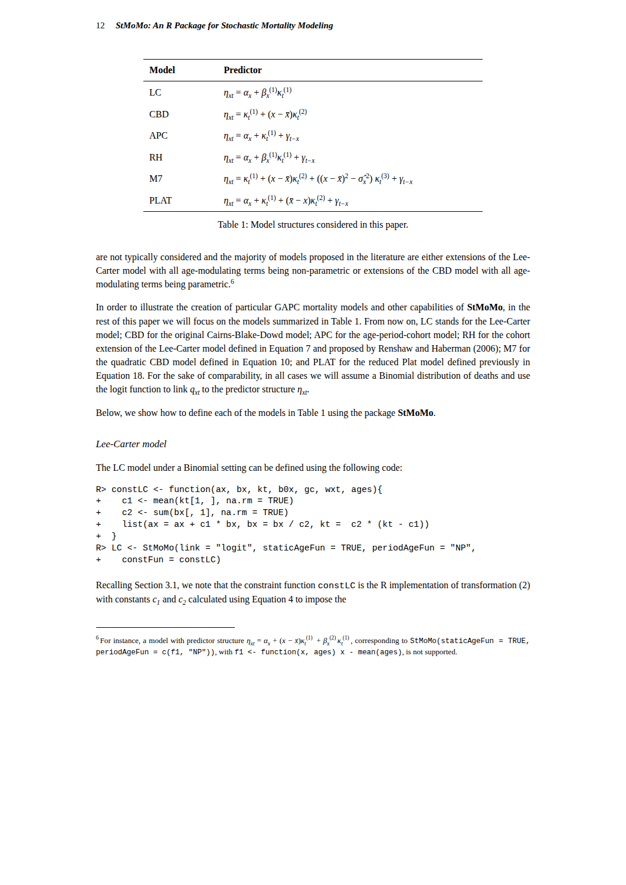12 StMoMo: An R Package for Stochastic Mortality Modeling
| Model | Predictor |
| --- | --- |
| LC | η xt = α x + β x (1) κ t (1) |
| CBD | η xt = κ t (1) + ( x − x̄ ) κ t (2) |
| APC | η xt = α x + κ t (1) + γ t−x |
| RH | η xt = α x + β x (1) κ t (1) + γ t−x |
| M7 | η xt = κ t (1) + ( x − x̄ ) κ t (2) + (( x − x̄ ) 2 − σ̂ x 2 ) κ t (3) + γ t−x |
| PLAT | η xt = α x + κ t (1) + ( x̄ − x ) κ t (2) + γ t−x |
Table 1: Model structures considered in this paper.
are not typically considered and the majority of models proposed in the literature are either extensions of the Lee-Carter model with all age-modulating terms being non-parametric or extensions of the CBD model with all age-modulating terms being parametric.6
In order to illustrate the creation of particular GAPC mortality models and other capabilities of StMoMo, in the rest of this paper we will focus on the models summarized in Table 1. From now on, LC stands for the Lee-Carter model; CBD for the original Cairns-Blake-Dowd model; APC for the age-period-cohort model; RH for the cohort extension of the Lee-Carter model defined in Equation 7 and proposed by Renshaw and Haberman (2006); M7 for the quadratic CBD model defined in Equation 10; and PLAT for the reduced Plat model defined previously in Equation 18. For the sake of comparability, in all cases we will assume a Binomial distribution of deaths and use the logit function to link qxt to the predictor structure ηxt.
Below, we show how to define each of the models in Table 1 using the package StMoMo.
Lee-Carter model
The LC model under a Binomial setting can be defined using the following code:
R> constLC <- function(ax, bx, kt, b0x, gc, wxt, ages){
+    c1 <- mean(kt[1, ], na.rm = TRUE)
+    c2 <- sum(bx[, 1], na.rm = TRUE)
+    list(ax = ax + c1 * bx, bx = bx / c2, kt =  c2 * (kt - c1))
+  }
R> LC <- StMoMo(link = "logit", staticAgeFun = TRUE, periodAgeFun = "NP",
+    constFun = constLC)
Recalling Section 3.1, we note that the constraint function constLC is the R implementation of transformation (2) with constants c1 and c2 calculated using Equation 4 to impose the
6For instance, a model with predictor structure ηxt = αx + (x − x̄) κt(1) + βx(2)κt(1), corresponding to StMoMo(staticAgeFun = TRUE, periodAgeFun = c(f1, "NP")), with f1 <- function(x, ages) x - mean(ages), is not supported.